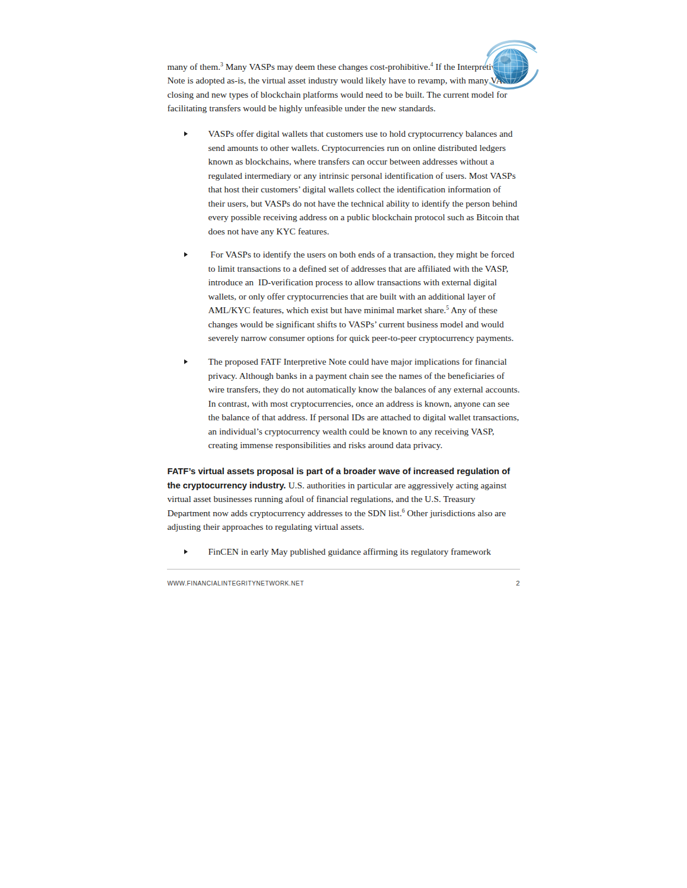F
many of them.3 Many VASPs may deem these changes cost-prohibitive.4 If the Interpretive Note is adopted as-is, the virtual asset industry would likely have to revamp, with many VASPs closing and new types of blockchain platforms would need to be built. The current model for facilitating transfers would be highly unfeasible under the new standards.
VASPs offer digital wallets that customers use to hold cryptocurrency balances and send amounts to other wallets. Cryptocurrencies run on online distributed ledgers known as blockchains, where transfers can occur between addresses without a regulated intermediary or any intrinsic personal identification of users. Most VASPs that host their customers’ digital wallets collect the identification information of their users, but VASPs do not have the technical ability to identify the person behind every possible receiving address on a public blockchain protocol such as Bitcoin that does not have any KYC features.
For VASPs to identify the users on both ends of a transaction, they might be forced to limit transactions to a defined set of addresses that are affiliated with the VASP, introduce an ID-verification process to allow transactions with external digital wallets, or only offer cryptocurrencies that are built with an additional layer of AML/KYC features, which exist but have minimal market share.5 Any of these changes would be significant shifts to VASPs’ current business model and would severely narrow consumer options for quick peer-to-peer cryptocurrency payments.
The proposed FATF Interpretive Note could have major implications for financial privacy. Although banks in a payment chain see the names of the beneficiaries of wire transfers, they do not automatically know the balances of any external accounts. In contrast, with most cryptocurrencies, once an address is known, anyone can see the balance of that address. If personal IDs are attached to digital wallet transactions, an individual’s cryptocurrency wealth could be known to any receiving VASP, creating immense responsibilities and risks around data privacy.
FATF’s virtual assets proposal is part of a broader wave of increased regulation of the cryptocurrency industry. U.S. authorities in particular are aggressively acting against virtual asset businesses running afoul of financial regulations, and the U.S. Treasury Department now adds cryptocurrency addresses to the SDN list.6 Other jurisdictions also are adjusting their approaches to regulating virtual assets.
FinCEN in early May published guidance affirming its regulatory framework
www.financialintegritynetwork.net 2